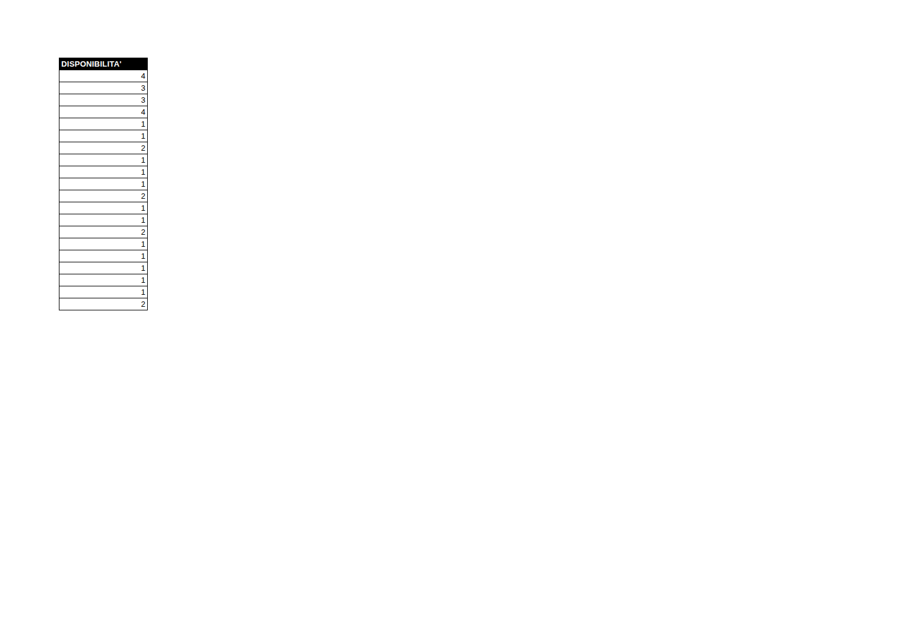| DISPONIBILITA' |
| --- |
| 4 |
| 3 |
| 3 |
| 4 |
| 1 |
| 1 |
| 2 |
| 1 |
| 1 |
| 1 |
| 2 |
| 1 |
| 1 |
| 2 |
| 1 |
| 1 |
| 1 |
| 1 |
| 1 |
| 2 |